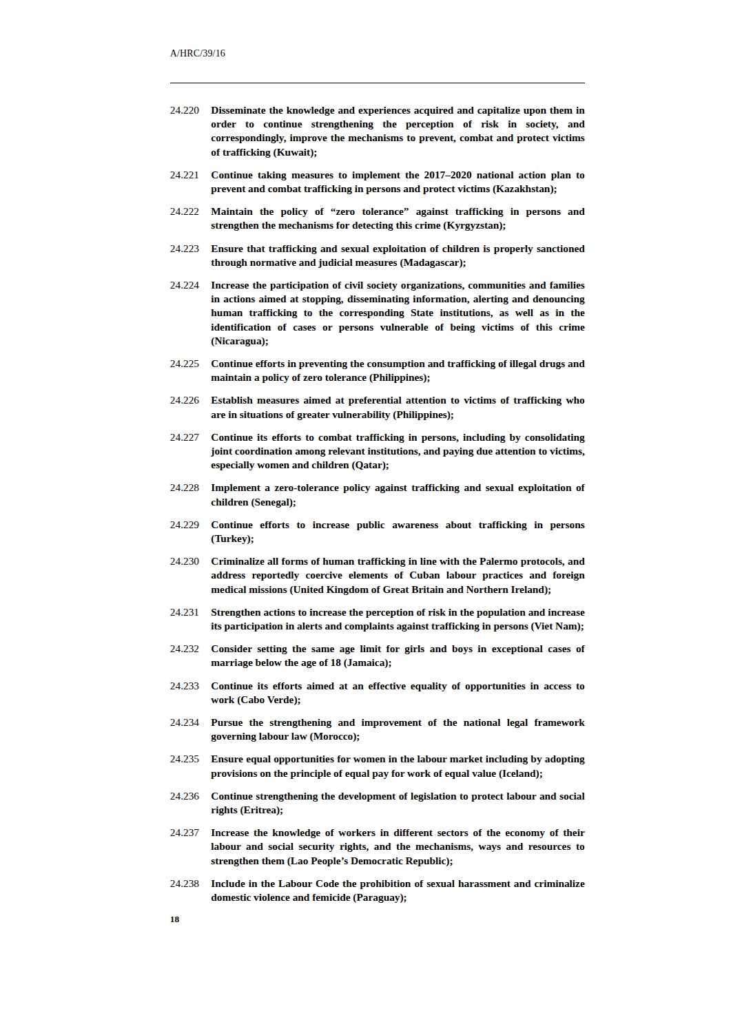A/HRC/39/16
24.220 Disseminate the knowledge and experiences acquired and capitalize upon them in order to continue strengthening the perception of risk in society, and correspondingly, improve the mechanisms to prevent, combat and protect victims of trafficking (Kuwait);
24.221 Continue taking measures to implement the 2017–2020 national action plan to prevent and combat trafficking in persons and protect victims (Kazakhstan);
24.222 Maintain the policy of “zero tolerance” against trafficking in persons and strengthen the mechanisms for detecting this crime (Kyrgyzstan);
24.223 Ensure that trafficking and sexual exploitation of children is properly sanctioned through normative and judicial measures (Madagascar);
24.224 Increase the participation of civil society organizations, communities and families in actions aimed at stopping, disseminating information, alerting and denouncing human trafficking to the corresponding State institutions, as well as in the identification of cases or persons vulnerable of being victims of this crime (Nicaragua);
24.225 Continue efforts in preventing the consumption and trafficking of illegal drugs and maintain a policy of zero tolerance (Philippines);
24.226 Establish measures aimed at preferential attention to victims of trafficking who are in situations of greater vulnerability (Philippines);
24.227 Continue its efforts to combat trafficking in persons, including by consolidating joint coordination among relevant institutions, and paying due attention to victims, especially women and children (Qatar);
24.228 Implement a zero-tolerance policy against trafficking and sexual exploitation of children (Senegal);
24.229 Continue efforts to increase public awareness about trafficking in persons (Turkey);
24.230 Criminalize all forms of human trafficking in line with the Palermo protocols, and address reportedly coercive elements of Cuban labour practices and foreign medical missions (United Kingdom of Great Britain and Northern Ireland);
24.231 Strengthen actions to increase the perception of risk in the population and increase its participation in alerts and complaints against trafficking in persons (Viet Nam);
24.232 Consider setting the same age limit for girls and boys in exceptional cases of marriage below the age of 18 (Jamaica);
24.233 Continue its efforts aimed at an effective equality of opportunities in access to work (Cabo Verde);
24.234 Pursue the strengthening and improvement of the national legal framework governing labour law (Morocco);
24.235 Ensure equal opportunities for women in the labour market including by adopting provisions on the principle of equal pay for work of equal value (Iceland);
24.236 Continue strengthening the development of legislation to protect labour and social rights (Eritrea);
24.237 Increase the knowledge of workers in different sectors of the economy of their labour and social security rights, and the mechanisms, ways and resources to strengthen them (Lao People’s Democratic Republic);
24.238 Include in the Labour Code the prohibition of sexual harassment and criminalize domestic violence and femicide (Paraguay);
18